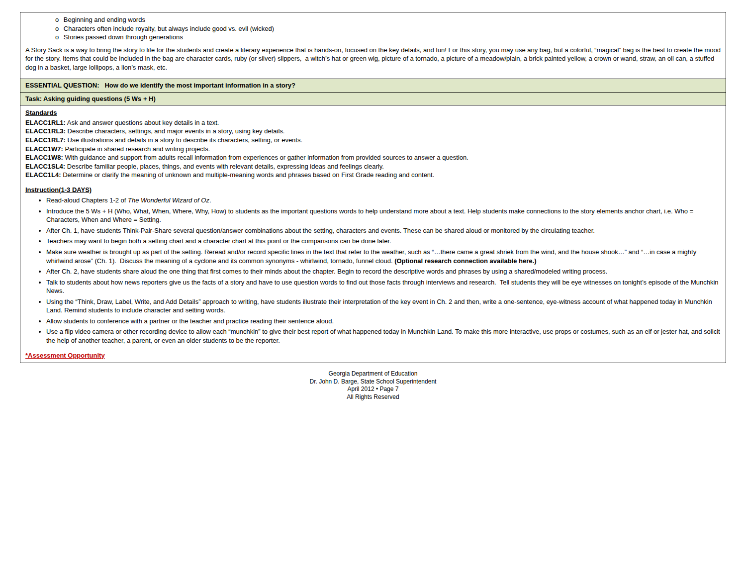Beginning and ending words
Characters often include royalty, but always include good vs. evil (wicked)
Stories passed down through generations
A Story Sack is a way to bring the story to life for the students and create a literary experience that is hands-on, focused on the key details, and fun! For this story, you may use any bag, but a colorful, “magical” bag is the best to create the mood for the story. Items that could be included in the bag are character cards, ruby (or silver) slippers, a witch’s hat or green wig, picture of a tornado, a picture of a meadow/plain, a brick painted yellow, a crown or wand, straw, an oil can, a stuffed dog in a basket, large lollipops, a lion’s mask, etc.
ESSENTIAL QUESTION: How do we identify the most important information in a story?
Task: Asking guiding questions (5 Ws + H)
Standards
ELACC1RL1: Ask and answer questions about key details in a text.
ELACC1RL3: Describe characters, settings, and major events in a story, using key details.
ELACC1RL7: Use illustrations and details in a story to describe its characters, setting, or events.
ELACC1W7: Participate in shared research and writing projects.
ELACC1W8: With guidance and support from adults recall information from experiences or gather information from provided sources to answer a question.
ELACC1SL4: Describe familiar people, places, things, and events with relevant details, expressing ideas and feelings clearly.
ELACC1L4: Determine or clarify the meaning of unknown and multiple-meaning words and phrases based on First Grade reading and content.
Instruction(1-3 DAYS)
Read-aloud Chapters 1-2 of The Wonderful Wizard of Oz.
Introduce the 5 Ws + H (Who, What, When, Where, Why, How) to students as the important questions words to help understand more about a text. Help students make connections to the story elements anchor chart, i.e. Who = Characters, When and Where = Setting.
After Ch. 1, have students Think-Pair-Share several question/answer combinations about the setting, characters and events. These can be shared aloud or monitored by the circulating teacher.
Teachers may want to begin both a setting chart and a character chart at this point or the comparisons can be done later.
Make sure weather is brought up as part of the setting. Reread and/or record specific lines in the text that refer to the weather, such as “…there came a great shriek from the wind, and the house shook…” and “…in case a mighty whirlwind arose” (Ch. 1). Discuss the meaning of a cyclone and its common synonyms - whirlwind, tornado, funnel cloud. (Optional research connection available here.)
After Ch. 2, have students share aloud the one thing that first comes to their minds about the chapter. Begin to record the descriptive words and phrases by using a shared/modeled writing process.
Talk to students about how news reporters give us the facts of a story and have to use question words to find out those facts through interviews and research. Tell students they will be eye witnesses on tonight’s episode of the Munchkin News.
Using the “Think, Draw, Label, Write, and Add Details” approach to writing, have students illustrate their interpretation of the key event in Ch. 2 and then, write a one-sentence, eye-witness account of what happened today in Munchkin Land. Remind students to include character and setting words.
Allow students to conference with a partner or the teacher and practice reading their sentence aloud.
Use a flip video camera or other recording device to allow each “munchkin” to give their best report of what happened today in Munchkin Land. To make this more interactive, use props or costumes, such as an elf or jester hat, and solicit the help of another teacher, a parent, or even an older students to be the reporter.
*Assessment Opportunity
Georgia Department of Education
Dr. John D. Barge, State School Superintendent
April 2012 • Page 7
All Rights Reserved